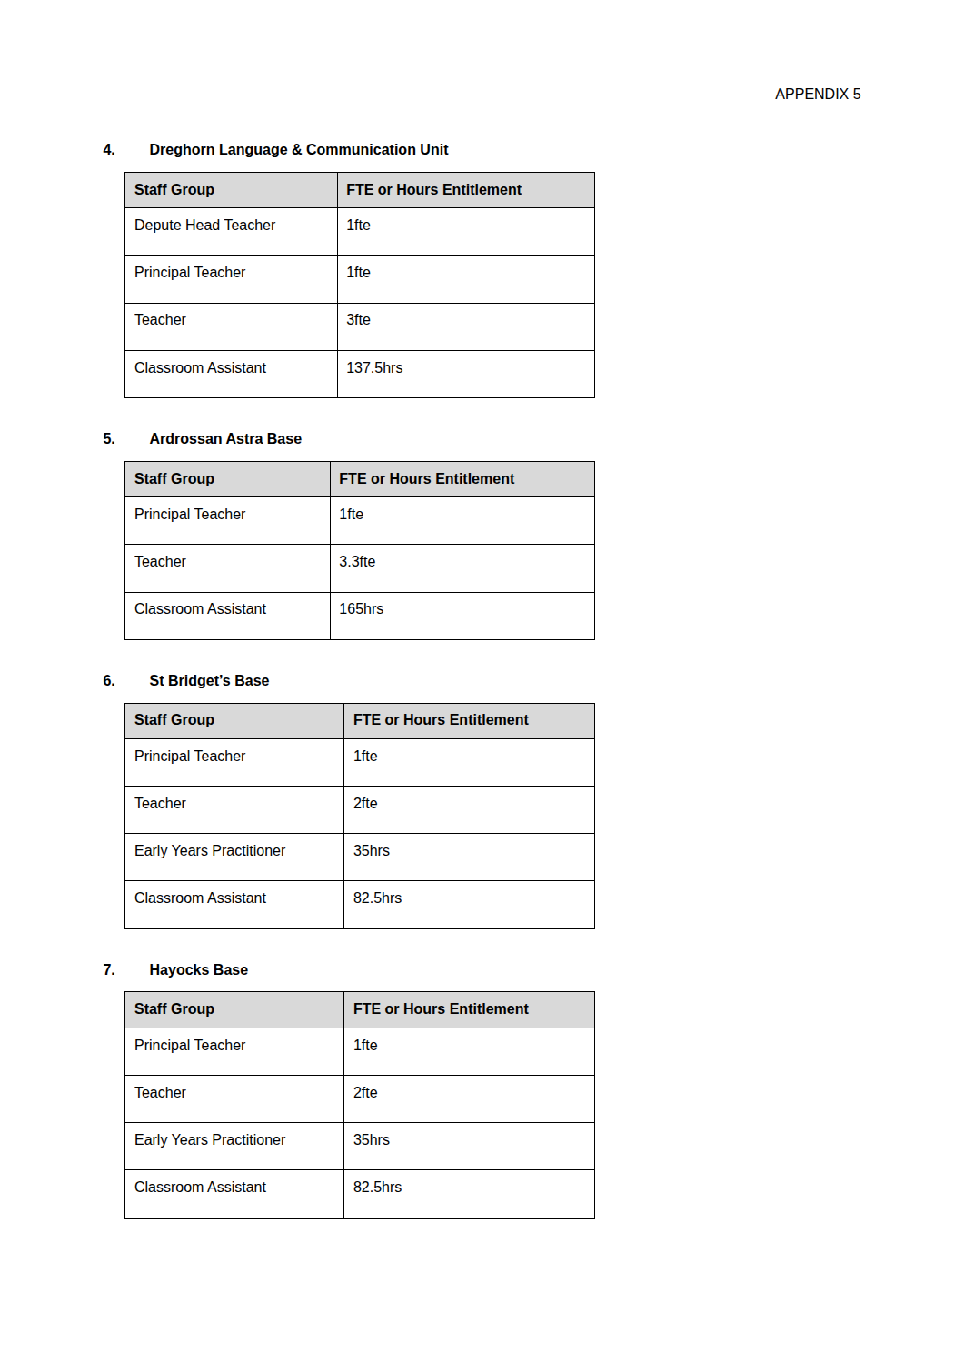APPENDIX 5
4. Dreghorn Language & Communication Unit
| Staff Group | FTE or Hours Entitlement |
| --- | --- |
| Depute Head Teacher | 1fte |
| Principal Teacher | 1fte |
| Teacher | 3fte |
| Classroom Assistant | 137.5hrs |
5. Ardrossan Astra Base
| Staff Group | FTE or Hours Entitlement |
| --- | --- |
| Principal Teacher | 1fte |
| Teacher | 3.3fte |
| Classroom Assistant | 165hrs |
6. St Bridget’s Base
| Staff Group | FTE or Hours Entitlement |
| --- | --- |
| Principal Teacher | 1fte |
| Teacher | 2fte |
| Early Years Practitioner | 35hrs |
| Classroom Assistant | 82.5hrs |
7. Hayocks Base
| Staff Group | FTE or Hours Entitlement |
| --- | --- |
| Principal Teacher | 1fte |
| Teacher | 2fte |
| Early Years Practitioner | 35hrs |
| Classroom Assistant | 82.5hrs |